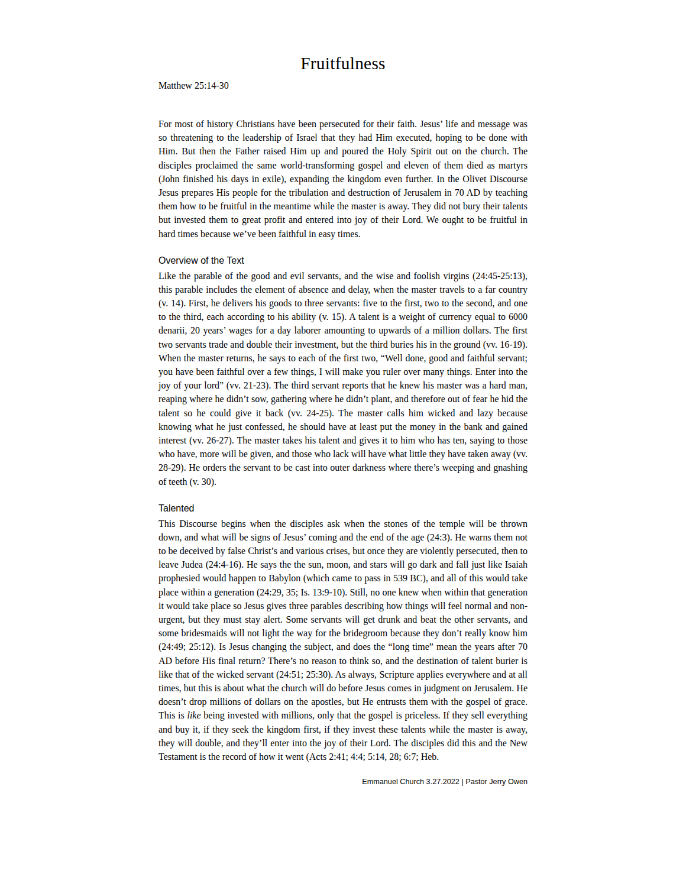Fruitfulness
Matthew 25:14-30
For most of history Christians have been persecuted for their faith. Jesus’ life and message was so threatening to the leadership of Israel that they had Him executed, hoping to be done with Him. But then the Father raised Him up and poured the Holy Spirit out on the church. The disciples proclaimed the same world-transforming gospel and eleven of them died as martyrs (John finished his days in exile), expanding the kingdom even further. In the Olivet Discourse Jesus prepares His people for the tribulation and destruction of Jerusalem in 70 AD by teaching them how to be fruitful in the meantime while the master is away. They did not bury their talents but invested them to great profit and entered into joy of their Lord. We ought to be fruitful in hard times because we’ve been faithful in easy times.
Overview of the Text
Like the parable of the good and evil servants, and the wise and foolish virgins (24:45-25:13), this parable includes the element of absence and delay, when the master travels to a far country (v. 14). First, he delivers his goods to three servants: five to the first, two to the second, and one to the third, each according to his ability (v. 15). A talent is a weight of currency equal to 6000 denarii, 20 years’ wages for a day laborer amounting to upwards of a million dollars. The first two servants trade and double their investment, but the third buries his in the ground (vv. 16-19). When the master returns, he says to each of the first two, “Well done, good and faithful servant; you have been faithful over a few things, I will make you ruler over many things. Enter into the joy of your lord” (vv. 21-23). The third servant reports that he knew his master was a hard man, reaping where he didn’t sow, gathering where he didn’t plant, and therefore out of fear he hid the talent so he could give it back (vv. 24-25). The master calls him wicked and lazy because knowing what he just confessed, he should have at least put the money in the bank and gained interest (vv. 26-27). The master takes his talent and gives it to him who has ten, saying to those who have, more will be given, and those who lack will have what little they have taken away (vv. 28-29). He orders the servant to be cast into outer darkness where there’s weeping and gnashing of teeth (v. 30).
Talented
This Discourse begins when the disciples ask when the stones of the temple will be thrown down, and what will be signs of Jesus’ coming and the end of the age (24:3). He warns them not to be deceived by false Christ’s and various crises, but once they are violently persecuted, then to leave Judea (24:4-16). He says the the sun, moon, and stars will go dark and fall just like Isaiah prophesied would happen to Babylon (which came to pass in 539 BC), and all of this would take place within a generation (24:29, 35; Is. 13:9-10). Still, no one knew when within that generation it would take place so Jesus gives three parables describing how things will feel normal and non-urgent, but they must stay alert. Some servants will get drunk and beat the other servants, and some bridesmaids will not light the way for the bridegroom because they don’t really know him (24:49; 25:12). Is Jesus changing the subject, and does the “long time” mean the years after 70 AD before His final return? There’s no reason to think so, and the destination of talent burier is like that of the wicked servant (24:51; 25:30). As always, Scripture applies everywhere and at all times, but this is about what the church will do before Jesus comes in judgment on Jerusalem. He doesn’t drop millions of dollars on the apostles, but He entrusts them with the gospel of grace. This is like being invested with millions, only that the gospel is priceless. If they sell everything and buy it, if they seek the kingdom first, if they invest these talents while the master is away, they will double, and they’ll enter into the joy of their Lord. The disciples did this and the New Testament is the record of how it went (Acts 2:41; 4:4; 5:14, 28; 6:7; Heb.
Emmanuel Church 3.27.2022 | Pastor Jerry Owen